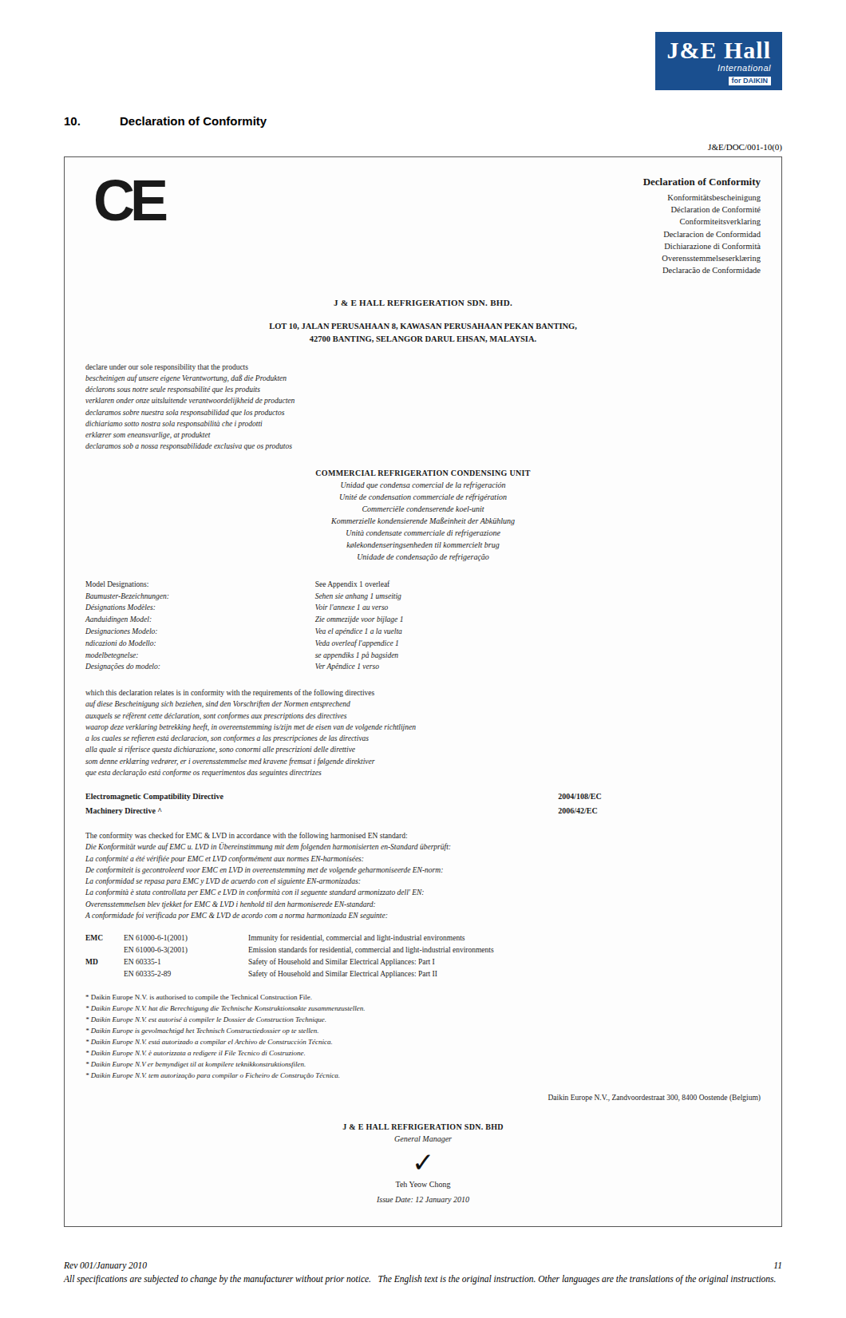J&E Hall
International
for DAIKIN
10. Declaration of Conformity
J&E/DOC/001-10(0)
CE
Declaration of Conformity
Konformitätsbescheinigung
Déclaration de Conformité
Conformiteitsverklaring
Declaracion de Conformidad
Dichiarazione di Conformità
Overensstemmelseserklæring
Declaracão de Conformidade
J & E HALL REFRIGERATION SDN. BHD.
LOT 10, JALAN PERUSAHAAN 8, KAWASAN PERUSAHAAN PEKAN BANTING,
42700 BANTING, SELANGOR DARUL EHSAN, MALAYSIA.
declare under our sole responsibility that the products
bescheinigen auf unsere eigene Verantwortung, daß die Produkten
déclarons sous notre seule responsabilité que les produits
verklaren onder onze uitsluitende verantwoordelijkheid de producten
declaramos sobre nuestra sola responsabilidad que los productos
dichiariamo sotto nostra sola responsabilità che i prodotti
erklærer som eneansvarlige, at produktet
declaramos sob a nossa responsabilidade exclusiva que os produtos
COMMERCIAL REFRIGERATION CONDENSING UNIT
Unidad que condensa comercial de la refrigeración
Unité de condensation commerciale de réfrigération
Commerciële condenserende koel-unit
Kommerzielle kondensierende Maßeinheit der Abkühlung
Unità condensate commerciale di refrigerazione
kølekondenseringsenheden til kommercielt brug
Unidade de condensação de refrigeração
| Model Designations: | See Appendix 1 overleaf |
| Baumuster-Bezeichnungen: | Sehen sie anhang 1 umseitig |
| Désignations Modèles: | Voir l'annexe 1 au verso |
| Aanduidingen Model: | Zie ommezijde voor bijlage 1 |
| Designaciones Modelo: | Vea el apéndice 1 a la vuelta |
| ndicazioni do Modello: | Veda overleaf l'appendice 1 |
| modelbetegnelse: | se appendiks 1 på bagsiden |
| Designações do modelo: | Ver Apêndice 1 verso |
which this declaration relates is in conformity with the requirements of the following directives
auf diese Bescheinigung sich beziehen, sind den Vorschriften der Normen entsprechend
auxquels se réfèrent cette déclaration, sont conformes aux prescriptions des directives
waarop deze verklaring betrekking heeft, in overeenstemming is/zijn met de eisen van de volgende richtlijnen
a los cuales se refieren está declaracion, son conformes a las prescripciones de las directivas
alla quale si riferisce questa dichiarazione, sono conormi alle prescrizioni delle direttive
som denne erklæring vedrører, er i overensstemmelse med kravene fremsat i følgende direktiver
que esta declaração está conforme os requerimentos das seguintes directrizes
| Electromagnetic Compatibility Directive | 2004/108/EC |
| Machinery Directive ^ | 2006/42/EC |
The conformity was checked for EMC & LVD in accordance with the following harmonised EN standard:
Die Konformität wurde auf EMC u. LVD in Übereinstimmung mit dem folgenden harmonisierten en-Standard überprüft:
La conformité a été vérifiée pour EMC et LVD conformément aux normes EN-harmonisées:
De conformiteit is gecontroleerd voor EMC en LVD in overeenstemming met de volgende geharmoniseerde EN-norm:
La conformidad se repasa para EMC y LVD de acuerdo con el siguiente EN-armonizadas:
La conformità è stata controllata per EMC e LVD in conformità con il seguente standard armonizzato dell' EN:
Overensstemmelsen blev tjekket for EMC & LVD i henhold til den harmoniserede EN-standard:
A conformidade foi verificada por EMC & LVD de acordo com a norma harmonizada EN seguinte:
| EMC | EN 61000-6-1(2001) | Immunity for residential, commercial and light-industrial environments |
| | EN 61000-6-3(2001) | Emission standards for residential, commercial and light-industrial environments |
| MD | EN 60335-1 | Safety of Household and Similar Electrical Appliances: Part I |
| | EN 60335-2-89 | Safety of Household and Similar Electrical Appliances: Part II |
* Daikin Europe N.V. is authorised to compile the Technical Construction File.
* Daikin Europe N.V. hat die Berechtigung die Technische Konstruktionsakte zusammenzustellen.
* Daikin Europe N.V. est autorisé à compiler le Dossier de Construction Technique.
* Daikin Europe is gevolmachtigd het Technisch Constructiedossier op te stellen.
* Daikin Europe N.V. está autorizado a compilar el Archivo de Construcción Técnica.
* Daikin Europe N.V. è autorizzata a redigere il File Tecnico di Costruzione.
* Daikin Europe N.V er bemyndiget til at kompilere teknikkonstruktionsfilen.
* Daikin Europe N.V. tem autorização para compilar o Ficheiro de Construção Técnica.
Daikin Europe N.V., Zandvoordestraat 300, 8400 Oostende (Belgium)
J & E HALL REFRIGERATION SDN. BHD
General Manager
✓
Teh Yeow Chong
Issue Date: 12 January 2010
Rev 001/January 2010 11
All specifications are subjected to change by the manufacturer without prior notice. The English text is the original instruction. Other languages are the translations of the original instructions.